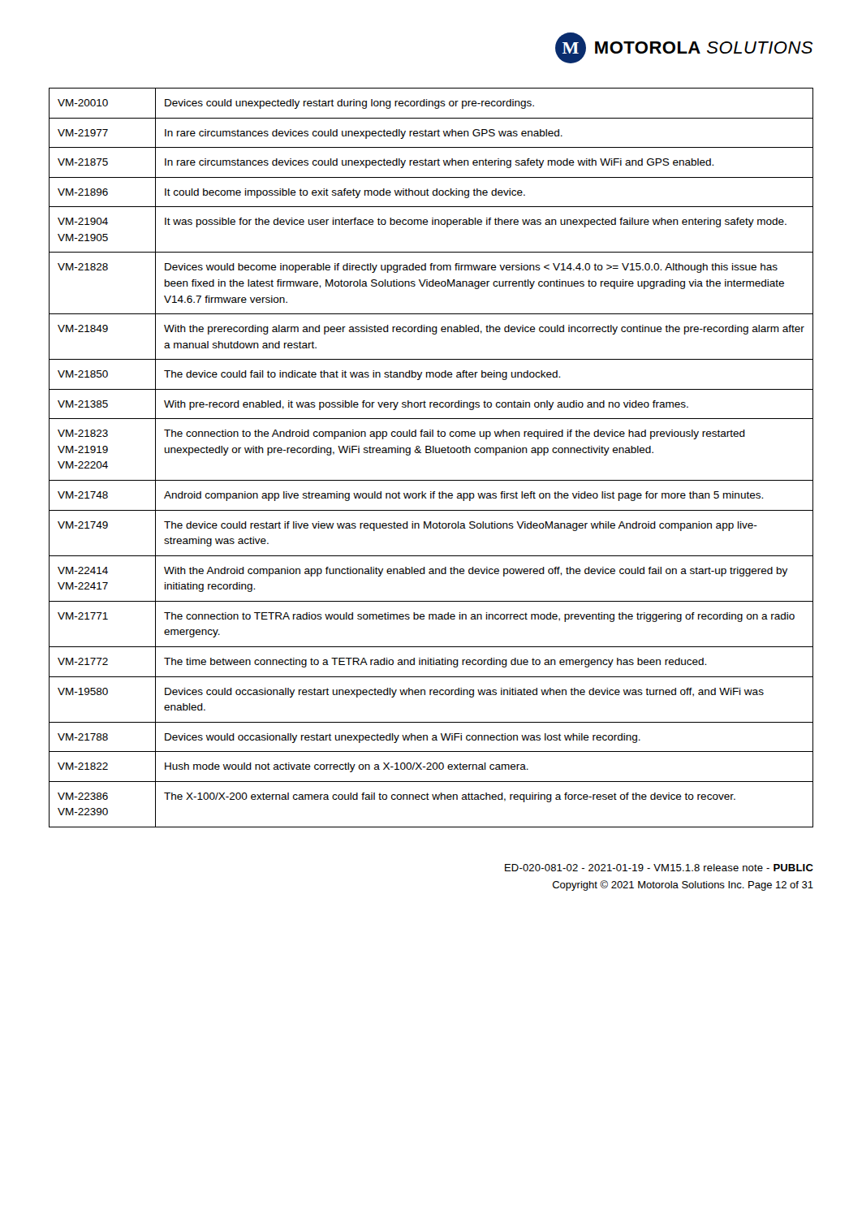M
MOTOROLA SOLUTIONS
| VM-20010 | Devices could unexpectedly restart during long recordings or pre-recordings. |
| VM-21977 | In rare circumstances devices could unexpectedly restart when GPS was enabled. |
| VM-21875 | In rare circumstances devices could unexpectedly restart when entering safety mode with WiFi and GPS enabled. |
| VM-21896 | It could become impossible to exit safety mode without docking the device. |
| VM-21904 VM-21905 | It was possible for the device user interface to become inoperable if there was an unexpected failure when entering safety mode. |
| VM-21828 | Devices would become inoperable if directly upgraded from firmware versions < V14.4.0 to >= V15.0.0. Although this issue has been fixed in the latest firmware, Motorola Solutions VideoManager currently continues to require upgrading via the intermediate V14.6.7 firmware version. |
| VM-21849 | With the prerecording alarm and peer assisted recording enabled, the device could incorrectly continue the pre-recording alarm after a manual shutdown and restart. |
| VM-21850 | The device could fail to indicate that it was in standby mode after being undocked. |
| VM-21385 | With pre-record enabled, it was possible for very short recordings to contain only audio and no video frames. |
| VM-21823 VM-21919 VM-22204 | The connection to the Android companion app could fail to come up when required if the device had previously restarted unexpectedly or with pre-recording, WiFi streaming & Bluetooth companion app connectivity enabled. |
| VM-21748 | Android companion app live streaming would not work if the app was first left on the video list page for more than 5 minutes. |
| VM-21749 | The device could restart if live view was requested in Motorola Solutions VideoManager while Android companion app live-streaming was active. |
| VM-22414 VM-22417 | With the Android companion app functionality enabled and the device powered off, the device could fail on a start-up triggered by initiating recording. |
| VM-21771 | The connection to TETRA radios would sometimes be made in an incorrect mode, preventing the triggering of recording on a radio emergency. |
| VM-21772 | The time between connecting to a TETRA radio and initiating recording due to an emergency has been reduced. |
| VM-19580 | Devices could occasionally restart unexpectedly when recording was initiated when the device was turned off, and WiFi was enabled. |
| VM-21788 | Devices would occasionally restart unexpectedly when a WiFi connection was lost while recording. |
| VM-21822 | Hush mode would not activate correctly on a X-100/X-200 external camera. |
| VM-22386 VM-22390 | The X-100/X-200 external camera could fail to connect when attached, requiring a force-reset of the device to recover. |
ED-020-081-02 - 2021-01-19 - VM15.1.8 release note - PUBLIC
Copyright © 2021 Motorola Solutions Inc. Page 12 of 31